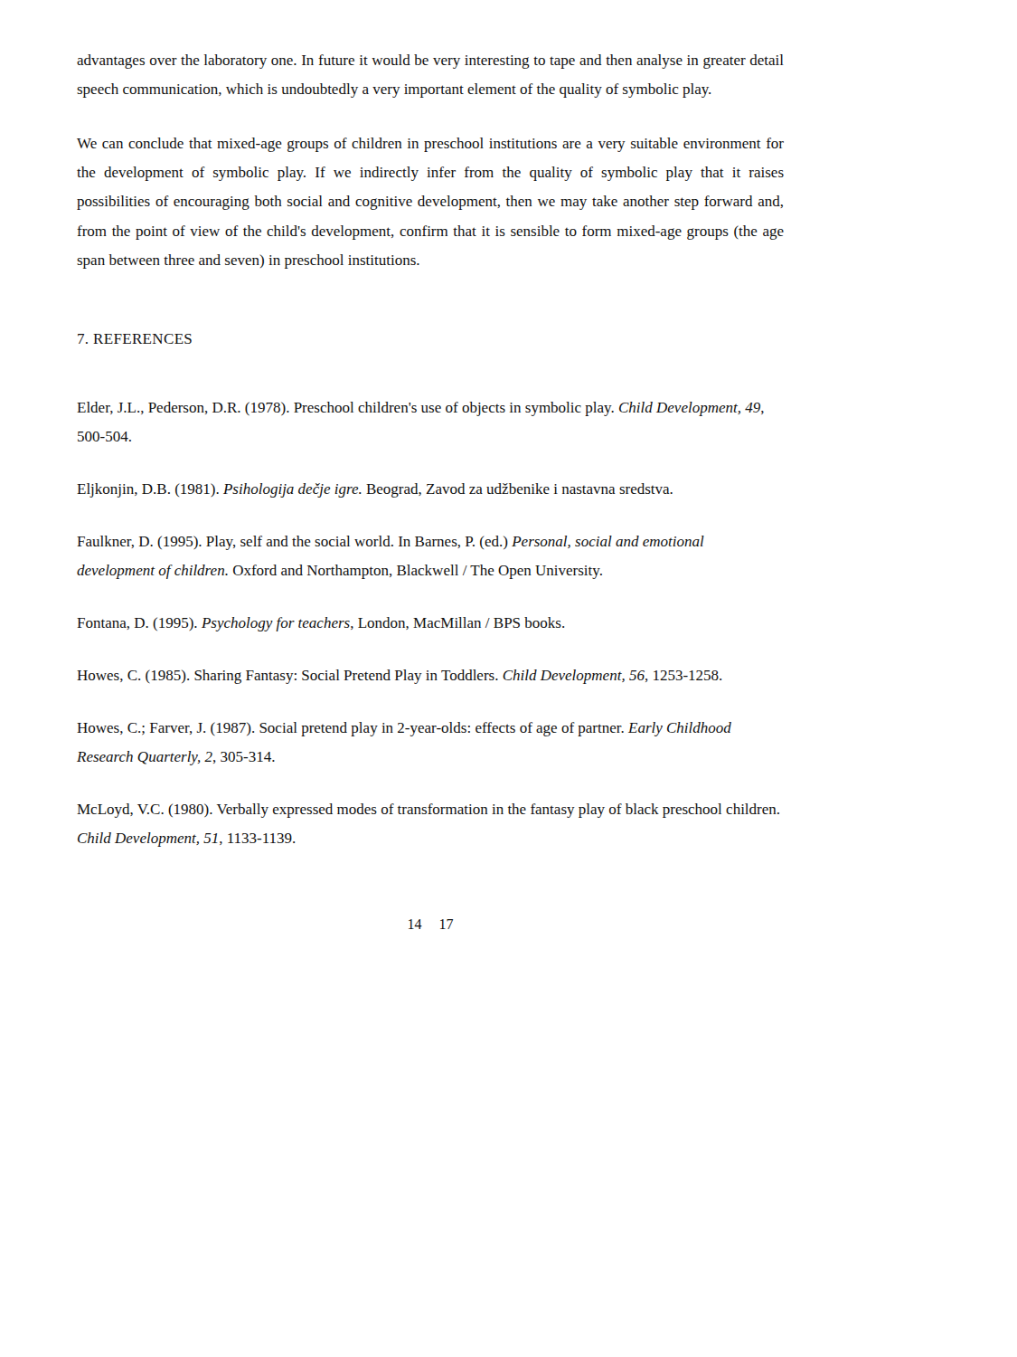advantages over the laboratory one. In future it would be very interesting to tape and then analyse in greater detail speech communication, which is undoubtedly a very important element of the quality of symbolic play.
We can conclude that mixed-age groups of children in preschool institutions are a very suitable environment for the development of symbolic play. If we indirectly infer from the quality of symbolic play that it raises possibilities of encouraging both social and cognitive development, then we may take another step forward and, from the point of view of the child's development, confirm that it is sensible to form mixed-age groups (the age span between three and seven) in preschool institutions.
7. REFERENCES
Elder, J.L., Pederson, D.R. (1978). Preschool children's use of objects in symbolic play. Child Development, 49, 500-504.
Eljkonjin, D.B. (1981). Psihologija dečje igre. Beograd, Zavod za udžbenike i nastavna sredstva.
Faulkner, D. (1995). Play, self and the social world. In Barnes, P. (ed.) Personal, social and emotional development of children. Oxford and Northampton, Blackwell / The Open University.
Fontana, D. (1995). Psychology for teachers, London, MacMillan / BPS books.
Howes, C. (1985). Sharing Fantasy: Social Pretend Play in Toddlers. Child Development, 56, 1253-1258.
Howes, C.; Farver, J. (1987). Social pretend play in 2-year-olds: effects of age of partner. Early Childhood Research Quarterly, 2, 305-314.
McLoyd, V.C. (1980). Verbally expressed modes of transformation in the fantasy play of black preschool children. Child Development, 51, 1133-1139.
1417